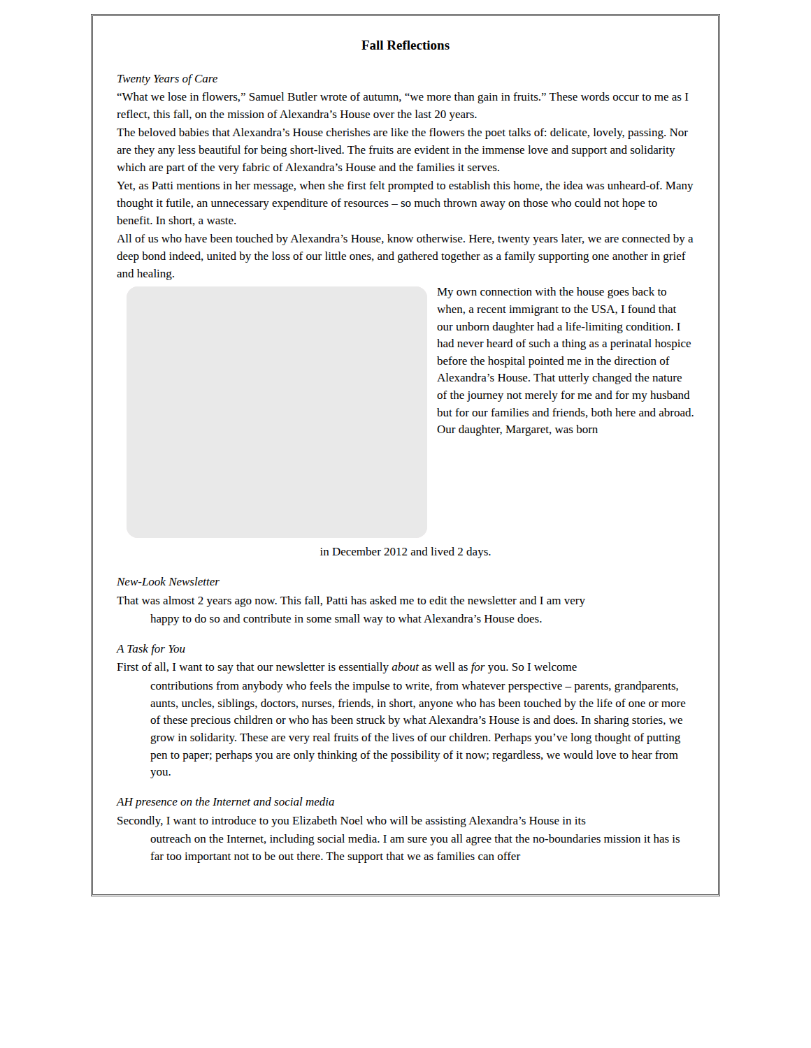Fall Reflections
Twenty Years of Care
“What we lose in flowers,” Samuel Butler wrote of autumn, “we more than gain in fruits.” These words occur to me as I reflect, this fall, on the mission of Alexandra’s House over the last 20 years.
The beloved babies that Alexandra’s House cherishes are like the flowers the poet talks of: delicate, lovely, passing. Nor are they any less beautiful for being short-lived. The fruits are evident in the immense love and support and solidarity which are part of the very fabric of Alexandra’s House and the families it serves.
Yet, as Patti mentions in her message, when she first felt prompted to establish this home, the idea was unheard-of. Many thought it futile, an unnecessary expenditure of resources – so much thrown away on those who could not hope to benefit. In short, a waste.
All of us who have been touched by Alexandra’s House, know otherwise. Here, twenty years later, we are connected by a deep bond indeed, united by the loss of our little ones, and gathered together as a family supporting one another in grief and healing.
My own connection with the house goes back to when, a recent immigrant to the USA, I found that our unborn daughter had a life-limiting condition. I had never heard of such a thing as a perinatal hospice before the hospital pointed me in the direction of Alexandra’s House. That utterly changed the nature of the journey not merely for me and for my husband but for our families and friends, both here and abroad. Our daughter, Margaret, was born
in December 2012 and lived 2 days.
New-Look Newsletter
That was almost 2 years ago now. This fall, Patti has asked me to edit the newsletter and I am very
happy to do so and contribute in some small way to what Alexandra’s House does.
A Task for You
First of all, I want to say that our newsletter is essentially about as well as for you. So I welcome
contributions from anybody who feels the impulse to write, from whatever perspective – parents, grandparents, aunts, uncles, siblings, doctors, nurses, friends, in short, anyone who has been touched by the life of one or more of these precious children or who has been struck by what Alexandra’s House is and does. In sharing stories, we grow in solidarity. These are very real fruits of the lives of our children. Perhaps you’ve long thought of putting pen to paper; perhaps you are only thinking of the possibility of it now; regardless, we would love to hear from you.
AH presence on the Internet and social media
Secondly, I want to introduce to you Elizabeth Noel who will be assisting Alexandra’s House in its
outreach on the Internet, including social media. I am sure you all agree that the no-boundaries mission it has is far too important not to be out there. The support that we as families can offer